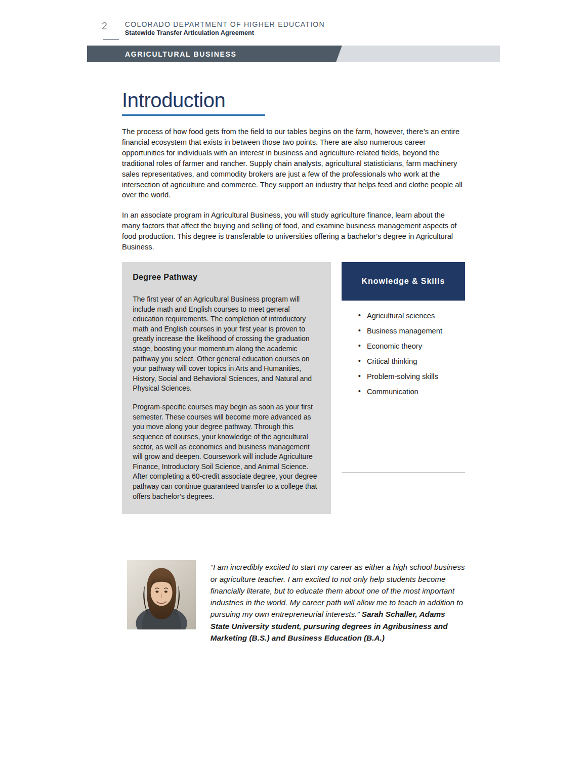2
Colorado Department of Higher Education
Statewide Transfer Articulation Agreement
AGRICULTURAL BUSINESS
Introduction
The process of how food gets from the field to our tables begins on the farm, however, there’s an entire financial ecosystem that exists in between those two points. There are also numerous career opportunities for individuals with an interest in business and agriculture-related fields, beyond the traditional roles of farmer and rancher. Supply chain analysts, agricultural statisticians, farm machinery sales representatives, and commodity brokers are just a few of the professionals who work at the intersection of agriculture and commerce. They support an industry that helps feed and clothe people all over the world.
In an associate program in Agricultural Business, you will study agriculture finance, learn about the many factors that affect the buying and selling of food, and examine business management aspects of food production. This degree is transferable to universities offering a bachelor’s degree in Agricultural Business.
Degree Pathway
The first year of an Agricultural Business program will include math and English courses to meet general education requirements. The completion of introductory math and English courses in your first year is proven to greatly increase the likelihood of crossing the graduation stage, boosting your momentum along the academic pathway you select. Other general education courses on your pathway will cover topics in Arts and Humanities, History, Social and Behavioral Sciences, and Natural and Physical Sciences.
Program-specific courses may begin as soon as your first semester. These courses will become more advanced as you move along your degree pathway. Through this sequence of courses, your knowledge of the agricultural sector, as well as economics and business management will grow and deepen. Coursework will include Agriculture Finance, Introductory Soil Science, and Animal Science. After completing a 60-credit associate degree, your degree pathway can continue guaranteed transfer to a college that offers bachelor’s degrees.
Knowledge & Skills
Agricultural sciences
Business management
Economic theory
Critical thinking
Problem-solving skills
Communication
“I am incredibly excited to start my career as either a high school business or agriculture teacher. I am excited to not only help students become financially literate, but to educate them about one of the most important industries in the world. My career path will allow me to teach in addition to pursuing my own entrepreneurial interests.” Sarah Schaller, Adams State University student, pursuring degrees in Agribusiness and Marketing (B.S.) and Business Education (B.A.)